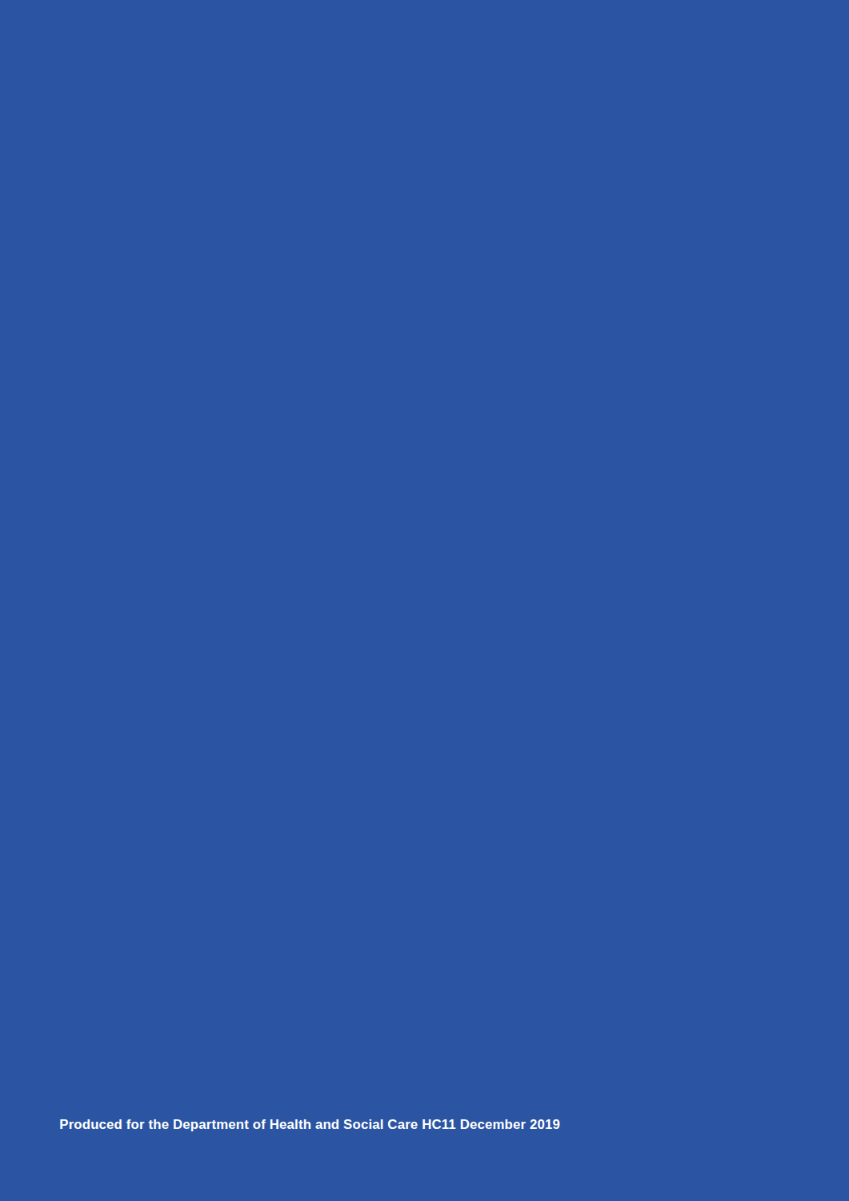Produced for the Department of Health and Social Care HC11 December 2019